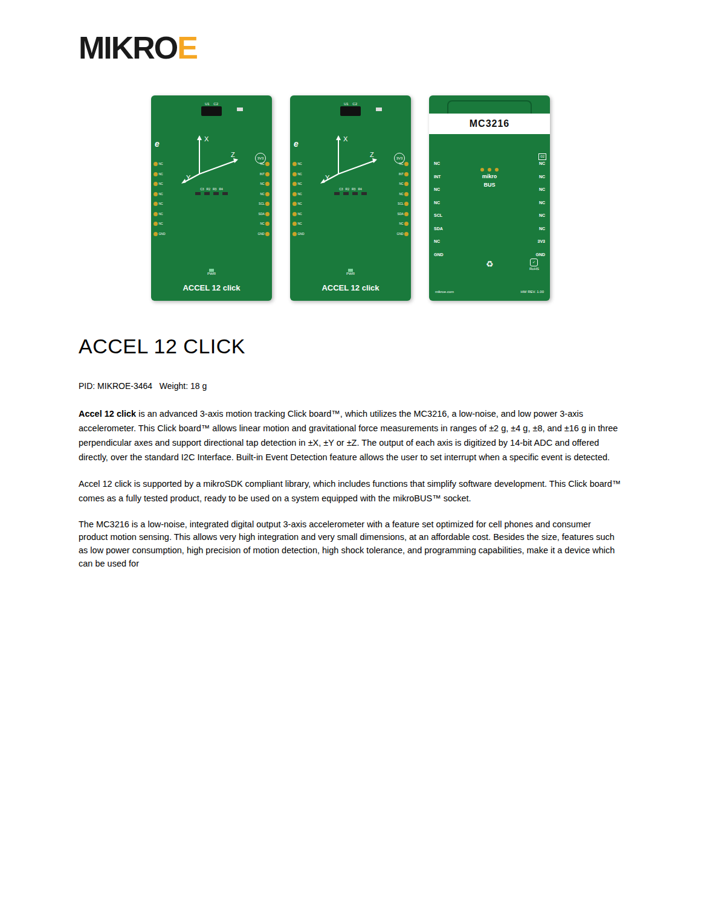MIKRO E
U1 C2
e
3V3
X Z Y
NC
NC
NC
NC
NC
NC
NC
GND
NC
INT
NC
NC
SCL
SDA
NC
GND
C3 R2 R3 R4
PWR
ACCEL 12 click
U1 C2
e
3V3
X Z Y
NC
NC
NC
NC
NC
NC
NC
GND
NC
INT
NC
NC
SCL
SDA
NC
GND
C3 R2 R3 R4
PWR
ACCEL 12 click
MC3216
02
mikro
BUS
NC
INT
NC
NC
SCL
SDA
NC
GND
NC
NC
NC
NC
NC
NC
3V3
GND
♻
✓
RoHS
mikroe.com HW REV. 1.00
ACCEL 12 CLICK
PID: MIKROE-3464 Weight: 18 g
Accel 12 click is an advanced 3-axis motion tracking Click board™, which utilizes the MC3216, a low-noise, and low power 3-axis accelerometer. This Click board™ allows linear motion and gravitational force measurements in ranges of ±2 g, ±4 g, ±8, and ±16 g in three perpendicular axes and support directional tap detection in ±X, ±Y or ±Z. The output of each axis is digitized by 14-bit ADC and offered directly, over the standard I2C Interface. Built-in Event Detection feature allows the user to set interrupt when a specific event is detected.
Accel 12 click is supported by a mikroSDK compliant library, which includes functions that simplify software development. This Click board™ comes as a fully tested product, ready to be used on a system equipped with the mikroBUS™ socket.
The MC3216 is a low-noise, integrated digital output 3-axis accelerometer with a feature set optimized for cell phones and consumer product motion sensing. This allows very high integration and very small dimensions, at an affordable cost. Besides the size, features such as low power consumption, high precision of motion detection, high shock tolerance, and programming capabilities, make it a device which can be used for